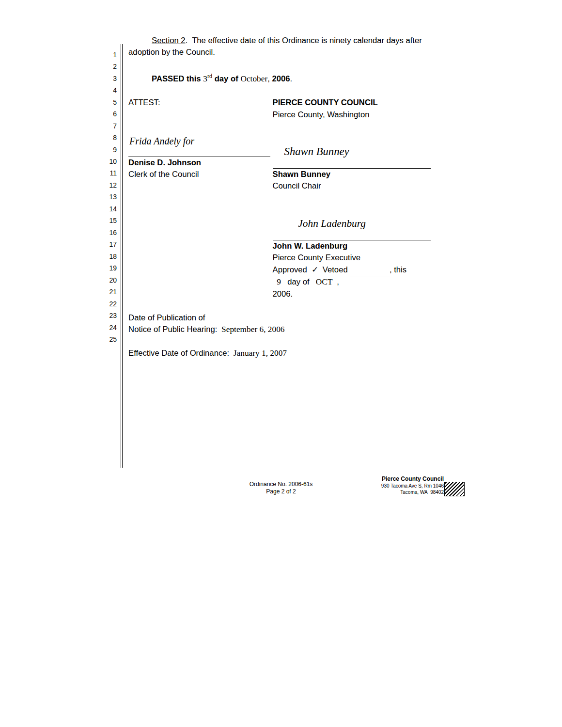1
2
3
4
5
6
7
8
9
10
11
12
13
14
15
16
17
18
19
20
21
22
23
24
25
Section 2. The effective date of this Ordinance is ninety calendar days after
adoption by the Council.
PASSED this 3rd day of October, 2006.
ATTEST:
Frida Andely for
Denise D. Johnson
Clerk of the Council
PIERCE COUNTY COUNCIL
Pierce County, Washington
Shawn Bunney
Shawn Bunney
Council Chair
John Ladenburg
John W. Ladenburg
Pierce County Executive
Approved ✓ Vetoed , this
9 day of OCT ,
2006.
Date of Publication of
Notice of Public Hearing: September 6, 2006
Effective Date of Ordinance: January 1, 2007
Ordinance No. 2006-61s
Page 2 of 2
Pierce County Council
930 Tacoma Ave S, Rm 1046
Tacoma, WA 98402